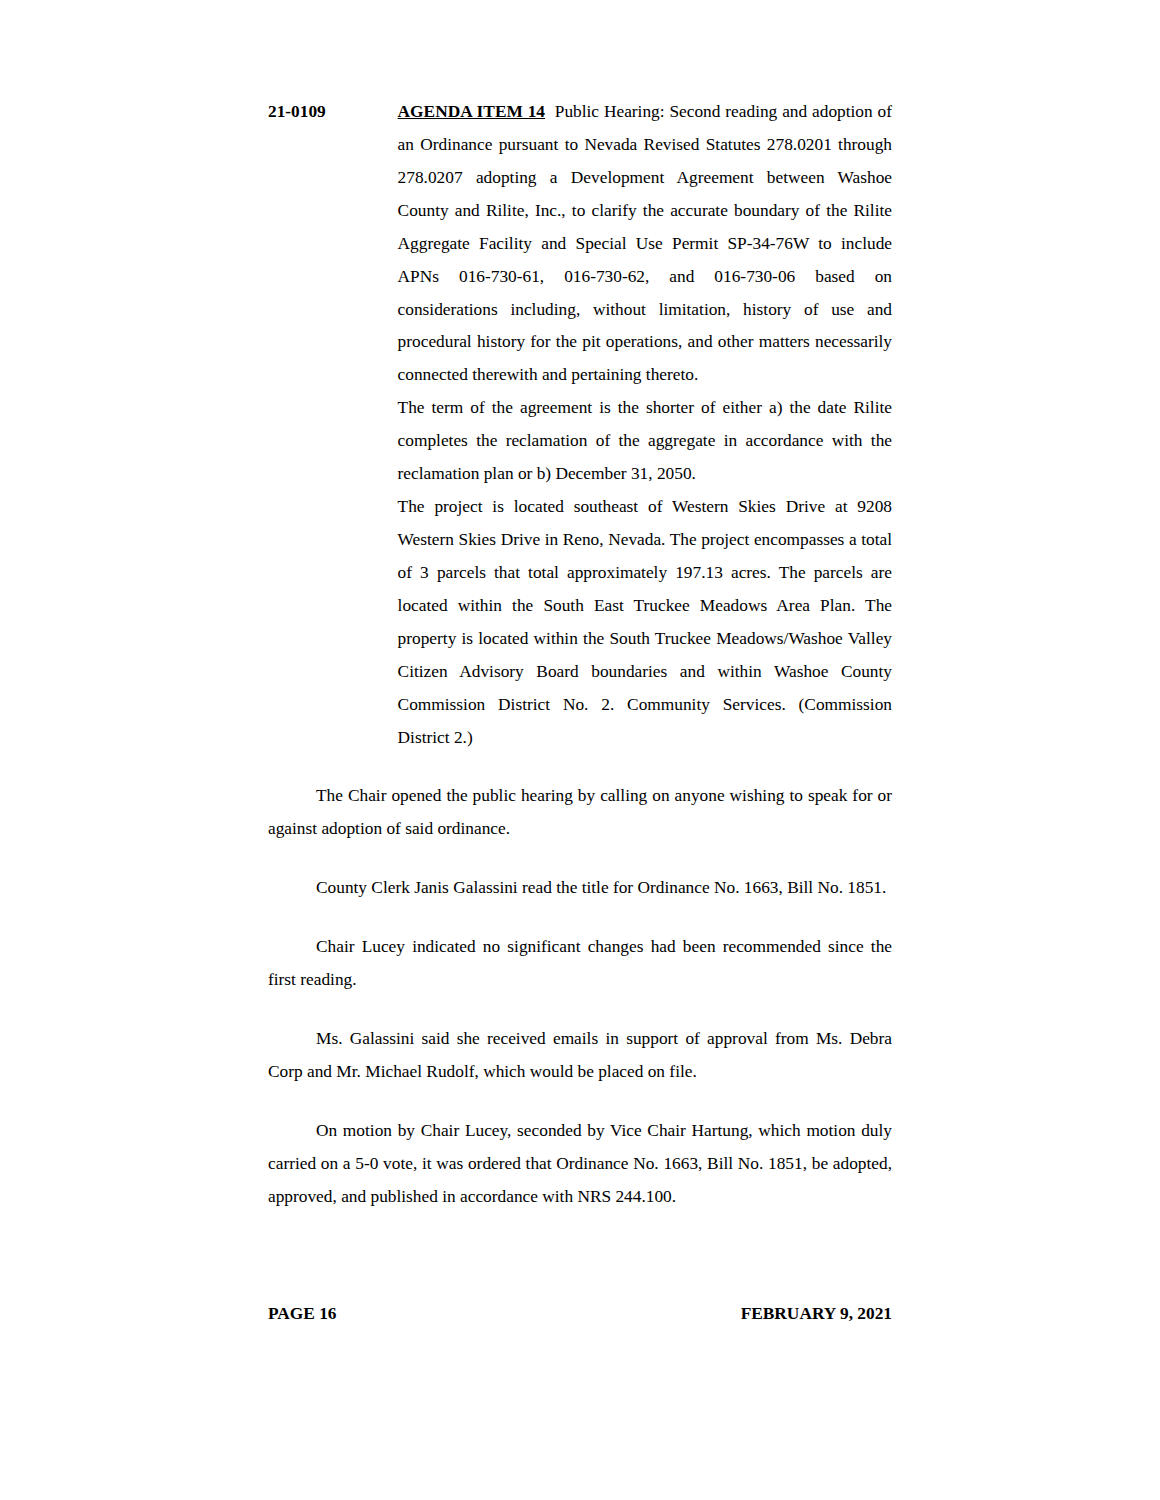21-0109
AGENDA ITEM 14 Public Hearing: Second reading and adoption of an Ordinance pursuant to Nevada Revised Statutes 278.0201 through 278.0207 adopting a Development Agreement between Washoe County and Rilite, Inc., to clarify the accurate boundary of the Rilite Aggregate Facility and Special Use Permit SP-34-76W to include APNs 016-730-61, 016-730-62, and 016-730-06 based on considerations including, without limitation, history of use and procedural history for the pit operations, and other matters necessarily connected therewith and pertaining thereto.
The term of the agreement is the shorter of either a) the date Rilite completes the reclamation of the aggregate in accordance with the reclamation plan or b) December 31, 2050.
The project is located southeast of Western Skies Drive at 9208 Western Skies Drive in Reno, Nevada. The project encompasses a total of 3 parcels that total approximately 197.13 acres. The parcels are located within the South East Truckee Meadows Area Plan. The property is located within the South Truckee Meadows/Washoe Valley Citizen Advisory Board boundaries and within Washoe County Commission District No. 2. Community Services. (Commission District 2.)
The Chair opened the public hearing by calling on anyone wishing to speak for or against adoption of said ordinance.
County Clerk Janis Galassini read the title for Ordinance No. 1663, Bill No. 1851.
Chair Lucey indicated no significant changes had been recommended since the first reading.
Ms. Galassini said she received emails in support of approval from Ms. Debra Corp and Mr. Michael Rudolf, which would be placed on file.
On motion by Chair Lucey, seconded by Vice Chair Hartung, which motion duly carried on a 5-0 vote, it was ordered that Ordinance No. 1663, Bill No. 1851, be adopted, approved, and published in accordance with NRS 244.100.
PAGE 16 FEBRUARY 9, 2021